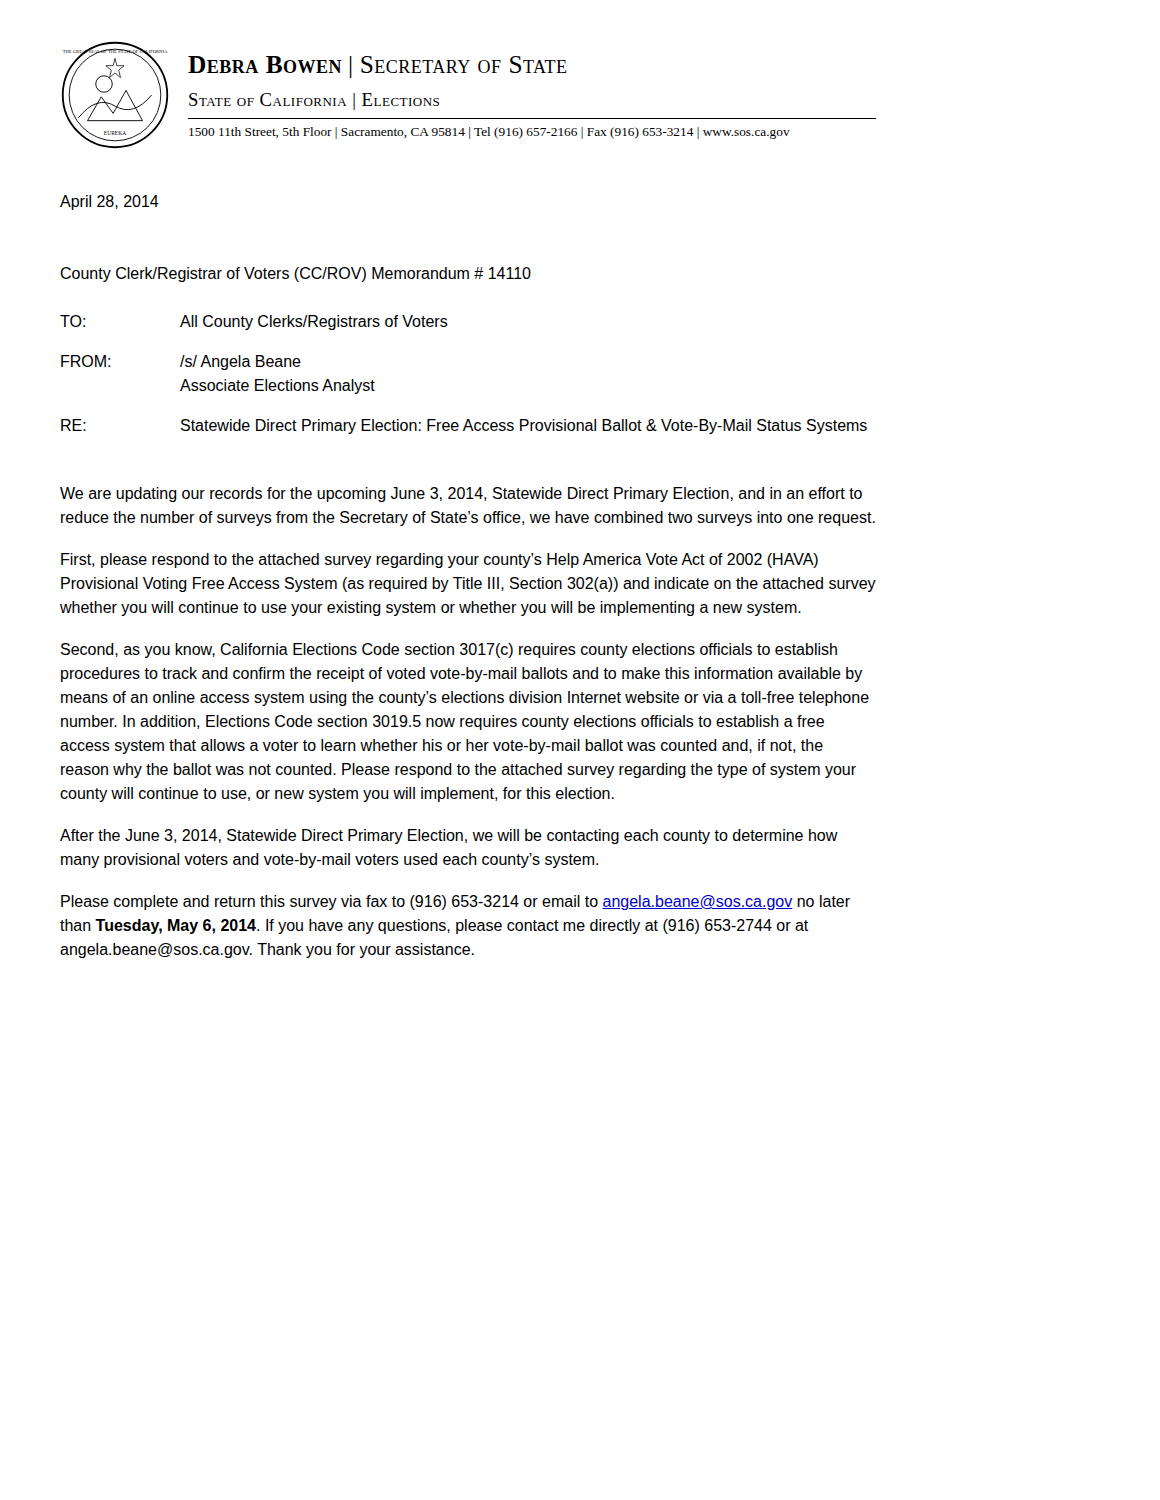EUREKA THE GREAT SEAL OF THE STATE OF CALIFORNIA
Debra Bowen|Secretary of State
State of California | Elections
1500 11th Street, 5th Floor | Sacramento, CA 95814 | Tel (916) 657-2166 | Fax (916) 653-3214 | www.sos.ca.gov
April 28, 2014
County Clerk/Registrar of Voters (CC/ROV) Memorandum # 14110
| TO: | All County Clerks/Registrars of Voters |
| FROM: | /s/ Angela Beane Associate Elections Analyst |
| RE: | Statewide Direct Primary Election: Free Access Provisional Ballot & Vote-By-Mail Status Systems |
We are updating our records for the upcoming June 3, 2014, Statewide Direct Primary Election, and in an effort to reduce the number of surveys from the Secretary of State’s office, we have combined two surveys into one request.
First, please respond to the attached survey regarding your county’s Help America Vote Act of 2002 (HAVA) Provisional Voting Free Access System (as required by Title III, Section 302(a)) and indicate on the attached survey whether you will continue to use your existing system or whether you will be implementing a new system.
Second, as you know, California Elections Code section 3017(c) requires county elections officials to establish procedures to track and confirm the receipt of voted vote-by-mail ballots and to make this information available by means of an online access system using the county’s elections division Internet website or via a toll-free telephone number. In addition, Elections Code section 3019.5 now requires county elections officials to establish a free access system that allows a voter to learn whether his or her vote-by-mail ballot was counted and, if not, the reason why the ballot was not counted. Please respond to the attached survey regarding the type of system your county will continue to use, or new system you will implement, for this election.
After the June 3, 2014, Statewide Direct Primary Election, we will be contacting each county to determine how many provisional voters and vote-by-mail voters used each county’s system.
Please complete and return this survey via fax to (916) 653-3214 or email to angela.beane@sos.ca.gov no later than Tuesday, May 6, 2014. If you have any questions, please contact me directly at (916) 653-2744 or at angela.beane@sos.ca.gov. Thank you for your assistance.